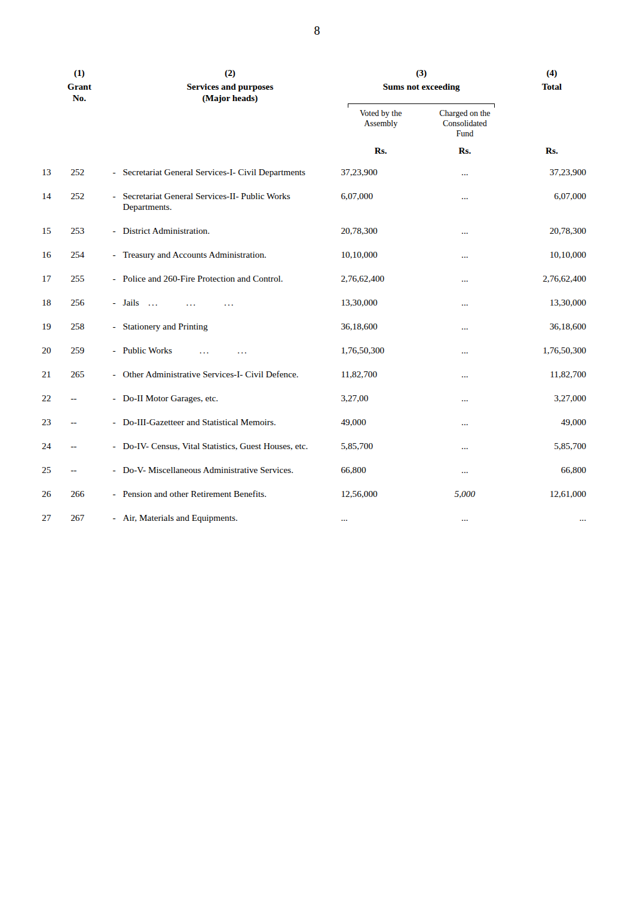8
| (1) | (2) | (3) | (4) |
| --- | --- | --- | --- |
| Grant No. | Services and purposes (Major heads) | Sums not exceeding | Total |
| | | Voted by the Assembly | Charged on the Consolidated Fund | |
| | | Rs. | Rs. | Rs. |
| 13 | 252 | - | Secretariat General Services-I- Civil Departments | 37,23,900 | ... | 37,23,900 |
| 14 | 252 | - | Secretariat General Services-II- Public Works Departments. | 6,07,000 | ... | 6,07,000 |
| 15 | 253 | - | District Administration. | 20,78,300 | ... | 20,78,300 |
| 16 | 254 | - | Treasury and Accounts Administration. | 10,10,000 | ... | 10,10,000 |
| 17 | 255 | - | Police and 260-Fire Protection and Control. | 2,76,62,400 | ... | 2,76,62,400 |
| 18 | 256 | - | Jails ... ... ... | 13,30,000 | ... | 13,30,000 |
| 19 | 258 | - | Stationery and Printing | 36,18,600 | ... | 36,18,600 |
| 20 | 259 | - | Public Works ... ... | 1,76,50,300 | ... | 1,76,50,300 |
| 21 | 265 | - | Other Administrative Services-I- Civil Defence. | 11,82,700 | ... | 11,82,700 |
| 22 | -- | - | Do-II Motor Garages, etc. | 3,27,00 | ... | 3,27,000 |
| 23 | -- | - | Do-III-Gazetteer and Statistical Memoirs. | 49,000 | ... | 49,000 |
| 24 | -- | - | Do-IV- Census, Vital Statistics, Guest Houses, etc. | 5,85,700 | ... | 5,85,700 |
| 25 | -- | - | Do-V- Miscellaneous Administrative Services. | 66,800 | ... | 66,800 |
| 26 | 266 | - | Pension and other Retirement Benefits. | 12,56,000 | 5,000 | 12,61,000 |
| 27 | 267 | - | Air, Materials and Equipments. | ... | ... | ... |